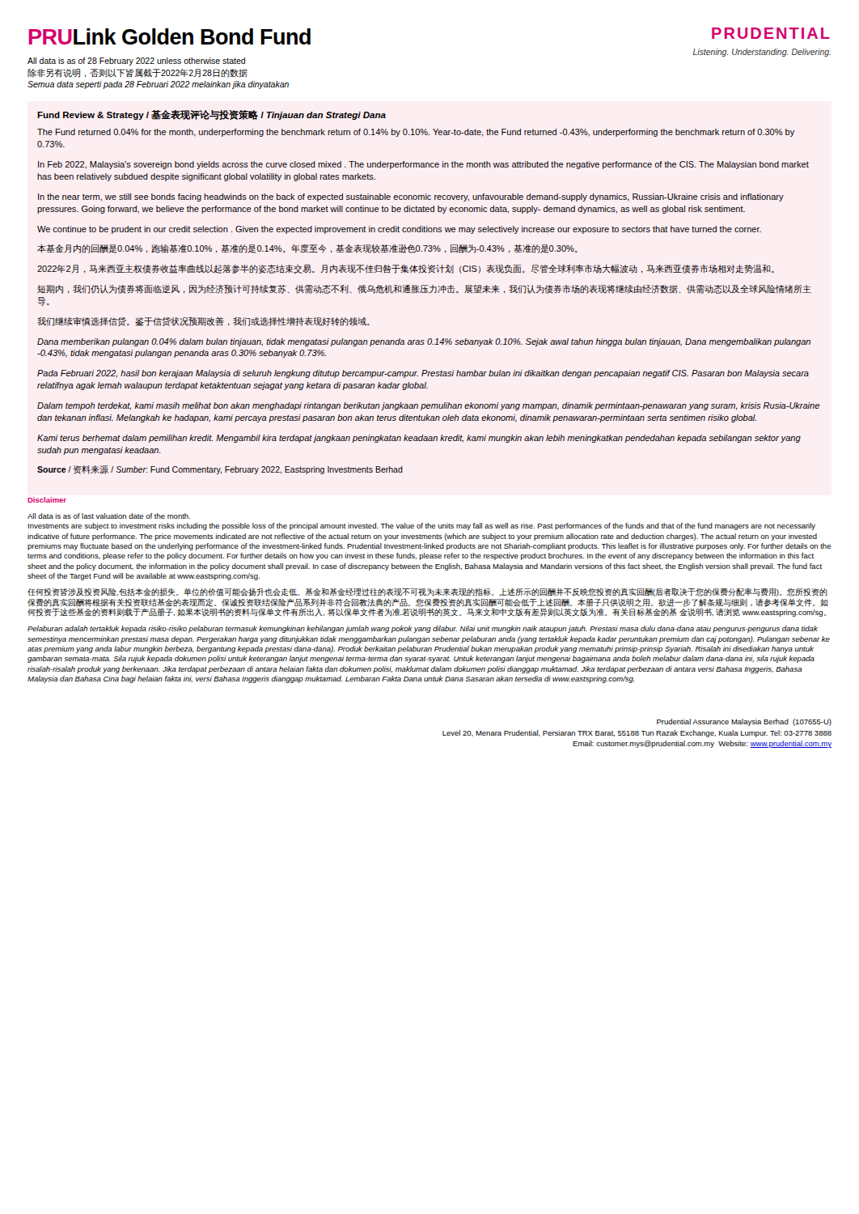PRUDENTIAL
Listening. Understanding. Delivering.
PRULink Golden Bond Fund
All data is as of 28 February 2022 unless otherwise stated
除非另有说明，否则以下皆属截于2022年2月28日的数据
Semua data seperti pada 28 Februari 2022 melainkan jika dinyatakan
Fund Review & Strategy / 基金表现评论与投资策略 / Tinjauan dan Strategi Dana
The Fund returned 0.04% for the month, underperforming the benchmark return of 0.14% by 0.10%. Year-to-date, the Fund returned -0.43%, underperforming the benchmark return of 0.30% by 0.73%.
In Feb 2022, Malaysia's sovereign bond yields across the curve closed mixed . The underperformance in the month was attributed the negative performance of the CIS. The Malaysian bond market has been relatively subdued despite significant global volatility in global rates markets.
In the near term, we still see bonds facing headwinds on the back of expected sustainable economic recovery, unfavourable demand-supply dynamics, Russian-Ukraine crisis and inflationary pressures. Going forward, we believe the performance of the bond market will continue to be dictated by economic data, supply- demand dynamics, as well as global risk sentiment.
We continue to be prudent in our credit selection . Given the expected improvement in credit conditions we may selectively increase our exposure to sectors that have turned the corner.
本基金月内的回酬是0.04%，跑输基准0.10%，基准的是0.14%。年度至今，基金表现较基准逊色0.73%，回酬为-0.43%，基准的是0.30%。
2022年2月，马来西亚主权债券收益率曲线以起落参半的姿态结束交易。月内表现不佳归咎于集体投资计划（CIS）表现负面。尽管全球利率市场大幅波动，马来西亚债券市场相对走势温和。
短期内，我们仍认为债券将面临逆风，因为经济预计可持续复苏、供需动态不利、俄乌危机和通胀压力冲击。展望未来，我们认为债券市场的表现将继续由经济数据、供需动态以及全球风险情绪所主导。
我们继续审慎选择信贷。鉴于信贷状况预期改善，我们或选择性增持表现好转的领域。
Dana memberikan pulangan 0.04% dalam bulan tinjauan, tidak mengatasi pulangan penanda aras 0.14% sebanyak 0.10%. Sejak awal tahun hingga bulan tinjauan, Dana mengembalikan pulangan -0.43%, tidak mengatasi pulangan penanda aras 0.30% sebanyak 0.73%.
Pada Februari 2022, hasil bon kerajaan Malaysia di seluruh lengkung ditutup bercampur-campur. Prestasi hambar bulan ini dikaitkan dengan pencapaian negatif CIS. Pasaran bon Malaysia secara relatifnya agak lemah walaupun terdapat ketaktentuan sejagat yang ketara di pasaran kadar global.
Dalam tempoh terdekat, kami masih melihat bon akan menghadapi rintangan berikutan jangkaan pemulihan ekonomi yang mampan, dinamik permintaan-penawaran yang suram, krisis Rusia-Ukraine dan tekanan inflasi. Melangkah ke hadapan, kami percaya prestasi pasaran bon akan terus ditentukan oleh data ekonomi, dinamik penawaran-permintaan serta sentimen risiko global.
Kami terus berhemat dalam pemilihan kredit. Mengambil kira terdapat jangkaan peningkatan keadaan kredit, kami mungkin akan lebih meningkatkan pendedahan kepada sebilangan sektor yang sudah pun mengatasi keadaan.
Source / 资料来源 / Sumber: Fund Commentary, February 2022, Eastspring Investments Berhad
Disclaimer
All data is as of last valuation date of the month.
Investments are subject to investment risks including the possible loss of the principal amount invested. The value of the units may fall as well as rise. Past performances of the funds and that of the fund managers are not necessarily indicative of future performance. The price movements indicated are not reflective of the actual return on your investments (which are subject to your premium allocation rate and deduction charges). The actual return on your invested premiums may fluctuate based on the underlying performance of the investment-linked funds. Prudential Investment-linked products are not Shariah-compliant products. This leaflet is for illustrative purposes only. For further details on the terms and conditions, please refer to the policy document. For further details on how you can invest in these funds, please refer to the respective product brochures. In the event of any discrepancy between the information in this fact sheet and the policy document, the information in the policy document shall prevail. In case of discrepancy between the English, Bahasa Malaysia and Mandarin versions of this fact sheet, the English version shall prevail. The fund fact sheet of the Target Fund will be available at www.eastspring.com/sg.
任何投资皆涉及投资风险,包括本金的损失。单位的价值可能会扬升也会走低。基金和基金经理过往的表现不可视为未来表现的指标。上述所示的回酬并不反映您投资的真实回酬(后者取决于您的保费分配率与费用)。您所投资的保费的真实回酬将根据有关投资联结基金的表现而定。保诚投资联结保险产品系列并非符合回教法典的产品。您保费投资的真实回酬可能会低于上述回酬。本册子只供说明之用。欲进一步了解条规与细则，请参考保单文件。如何投资于这些基金的资料则载于产品册子, 如果本说明书的资料与保单文件有所出入, 将以保单文件者为准.若说明书的英文。马来文和中文版有差异则以英文版为准。有关目标基金的基 金说明书, 请浏览 www.eastspring.com/sg。
Pelaburan adalah tertakluk kepada risiko-risiko pelaburan termasuk kemungkinan kehilangan jumlah wang pokok yang dilabur. Nilai unit mungkin naik ataupun jatuh. Prestasi masa dulu dana-dana atau pengurus-pengurus dana tidak semestinya mencerminkan prestasi masa depan. Pergerakan harga yang ditunjukkan tidak menggambarkan pulangan sebenar pelaburan anda (yang tertakluk kepada kadar peruntukan premium dan caj potongan). Pulangan sebenar ke atas premium yang anda labur mungkin berbeza, bergantung kepada prestasi dana-dana). Produk berkaitan pelaburan Prudential bukan merupakan produk yang mematuhi prinsip-prinsip Syariah. Risalah ini disediakan hanya untuk gambaran semata-mata. Sila rujuk kepada dokumen polisi untuk keterangan lanjut mengenai terma-terma dan syarat-syarat. Untuk keterangan lanjut mengenai bagaimana anda boleh melabur dalam dana-dana ini, sila rujuk kepada risalah-risalah produk yang berkenaan. Jika terdapat perbezaan di antara helaian fakta dan dokumen polisi, maklumat dalam dokumen polisi dianggap muktamad. Jika terdapat perbezaan di antara versi Bahasa Inggeris, Bahasa Malaysia dan Bahasa Cina bagi helaian fakta ini, versi Bahasa Inggeris dianggap muktamad. Lembaran Fakta Dana untuk Dana Sasaran akan tersedia di www.eastspring.com/sg.
Prudential Assurance Malaysia Berhad (107655-U)
Level 20, Menara Prudential, Persiaran TRX Barat, 55188 Tun Razak Exchange, Kuala Lumpur. Tel: 03-2778 3888
Email: customer.mys@prudential.com.my Website: www.prudential.com.my